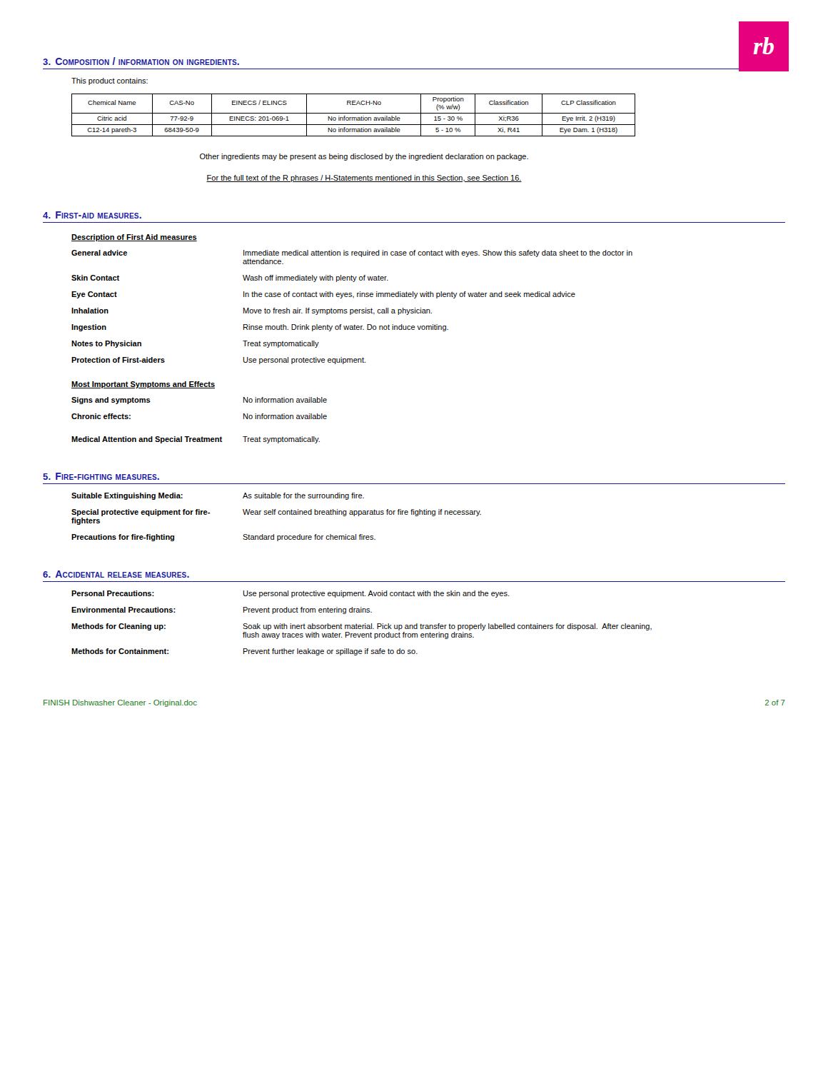rb
3. Composition / information on ingredients.
This product contains:
| Chemical Name | CAS-No | EINECS / ELINCS | REACH-No | Proportion (% w/w) | Classification | CLP Classification |
| --- | --- | --- | --- | --- | --- | --- |
| Citric acid | 77-92-9 | EINECS: 201-069-1 | No information available | 15 - 30 % | Xi;R36 | Eye Irrit. 2 (H319) |
| C12-14 pareth-3 | 68439-50-9 | | No information available | 5 - 10 % | Xi, R41 | Eye Dam. 1 (H318) |
Other ingredients may be present as being disclosed by the ingredient declaration on package.
For the full text of the R phrases / H-Statements mentioned in this Section, see Section 16.
4. First-aid measures.
Description of First Aid measures
General advice
Immediate medical attention is required in case of contact with eyes. Show this safety data sheet to the doctor in attendance.
Skin Contact
Wash off immediately with plenty of water.
Eye Contact
In the case of contact with eyes, rinse immediately with plenty of water and seek medical advice
Inhalation
Move to fresh air. If symptoms persist, call a physician.
Ingestion
Rinse mouth. Drink plenty of water. Do not induce vomiting.
Notes to Physician
Treat symptomatically
Protection of First-aiders
Use personal protective equipment.
Most Important Symptoms and Effects
Signs and symptoms
No information available
Chronic effects:
No information available
Medical Attention and Special Treatment
Treat symptomatically.
5. Fire-fighting measures.
Suitable Extinguishing Media:
As suitable for the surrounding fire.
Special protective equipment for fire-fighters
Wear self contained breathing apparatus for fire fighting if necessary.
Precautions for fire-fighting
Standard procedure for chemical fires.
6. Accidental release measures.
Personal Precautions:
Use personal protective equipment. Avoid contact with the skin and the eyes.
Environmental Precautions:
Prevent product from entering drains.
Methods for Cleaning up:
Soak up with inert absorbent material. Pick up and transfer to properly labelled containers for disposal. After cleaning, flush away traces with water. Prevent product from entering drains.
Methods for Containment:
Prevent further leakage or spillage if safe to do so.
FINISH Dishwasher Cleaner - Original.doc
2 of 7